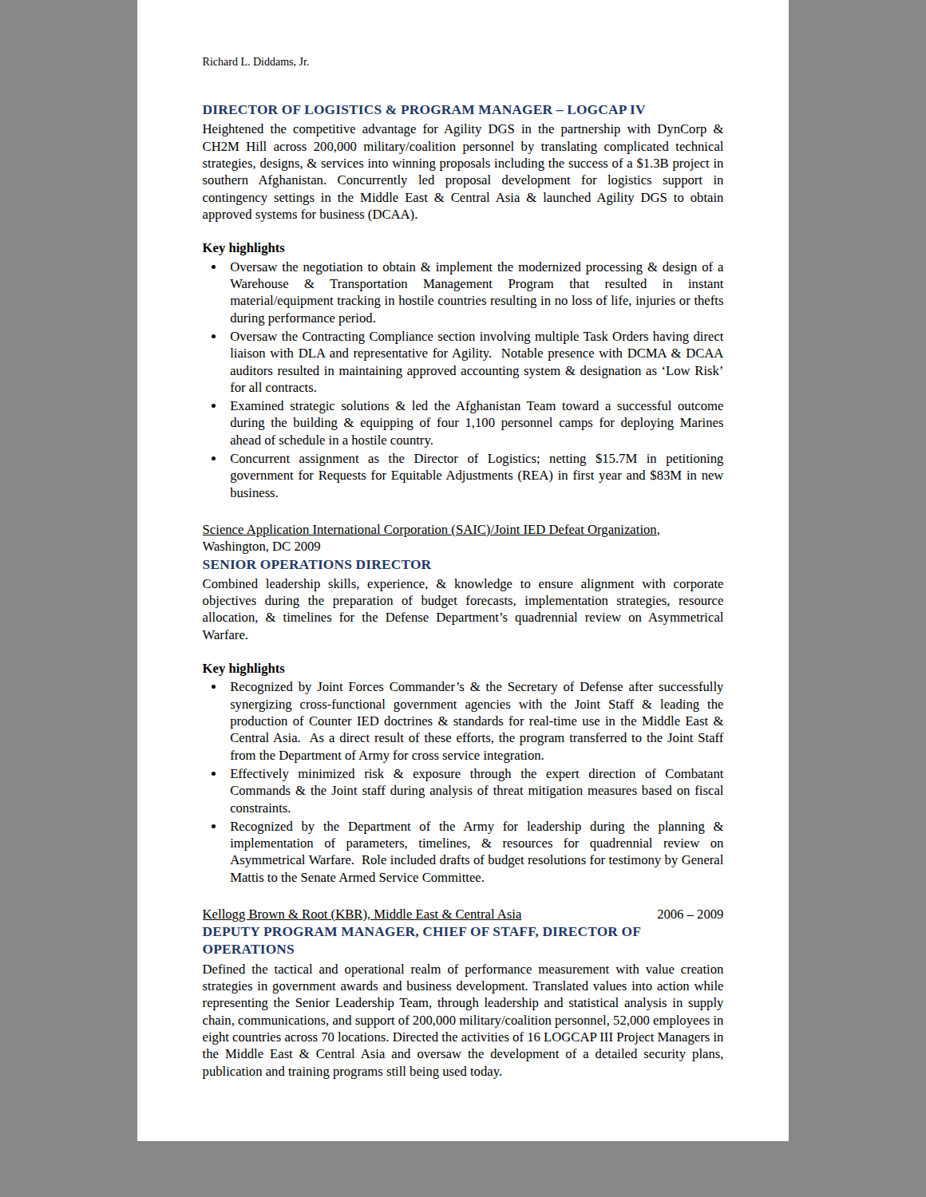Richard L. Diddams, Jr.
DIRECTOR OF LOGISTICS & PROGRAM MANAGER – LOGCAP IV
Heightened the competitive advantage for Agility DGS in the partnership with DynCorp & CH2M Hill across 200,000 military/coalition personnel by translating complicated technical strategies, designs, & services into winning proposals including the success of a $1.3B project in southern Afghanistan. Concurrently led proposal development for logistics support in contingency settings in the Middle East & Central Asia & launched Agility DGS to obtain approved systems for business (DCAA).
Key highlights
Oversaw the negotiation to obtain & implement the modernized processing & design of a Warehouse & Transportation Management Program that resulted in instant material/equipment tracking in hostile countries resulting in no loss of life, injuries or thefts during performance period.
Oversaw the Contracting Compliance section involving multiple Task Orders having direct liaison with DLA and representative for Agility. Notable presence with DCMA & DCAA auditors resulted in maintaining approved accounting system & designation as ‘Low Risk’ for all contracts.
Examined strategic solutions & led the Afghanistan Team toward a successful outcome during the building & equipping of four 1,100 personnel camps for deploying Marines ahead of schedule in a hostile country.
Concurrent assignment as the Director of Logistics; netting $15.7M in petitioning government for Requests for Equitable Adjustments (REA) in first year and $83M in new business.
Science Application International Corporation (SAIC)/Joint IED Defeat Organization, Washington, DC 2009
SENIOR OPERATIONS DIRECTOR
Combined leadership skills, experience, & knowledge to ensure alignment with corporate objectives during the preparation of budget forecasts, implementation strategies, resource allocation, & timelines for the Defense Department’s quadrennial review on Asymmetrical Warfare.
Key highlights
Recognized by Joint Forces Commander’s & the Secretary of Defense after successfully synergizing cross-functional government agencies with the Joint Staff & leading the production of Counter IED doctrines & standards for real-time use in the Middle East & Central Asia. As a direct result of these efforts, the program transferred to the Joint Staff from the Department of Army for cross service integration.
Effectively minimized risk & exposure through the expert direction of Combatant Commands & the Joint staff during analysis of threat mitigation measures based on fiscal constraints.
Recognized by the Department of the Army for leadership during the planning & implementation of parameters, timelines, & resources for quadrennial review on Asymmetrical Warfare. Role included drafts of budget resolutions for testimony by General Mattis to the Senate Armed Service Committee.
Kellogg Brown & Root (KBR), Middle East & Central Asia 2006 – 2009
DEPUTY PROGRAM MANAGER, CHIEF OF STAFF, DIRECTOR OF OPERATIONS
Defined the tactical and operational realm of performance measurement with value creation strategies in government awards and business development. Translated values into action while representing the Senior Leadership Team, through leadership and statistical analysis in supply chain, communications, and support of 200,000 military/coalition personnel, 52,000 employees in eight countries across 70 locations. Directed the activities of 16 LOGCAP III Project Managers in the Middle East & Central Asia and oversaw the development of a detailed security plans, publication and training programs still being used today.